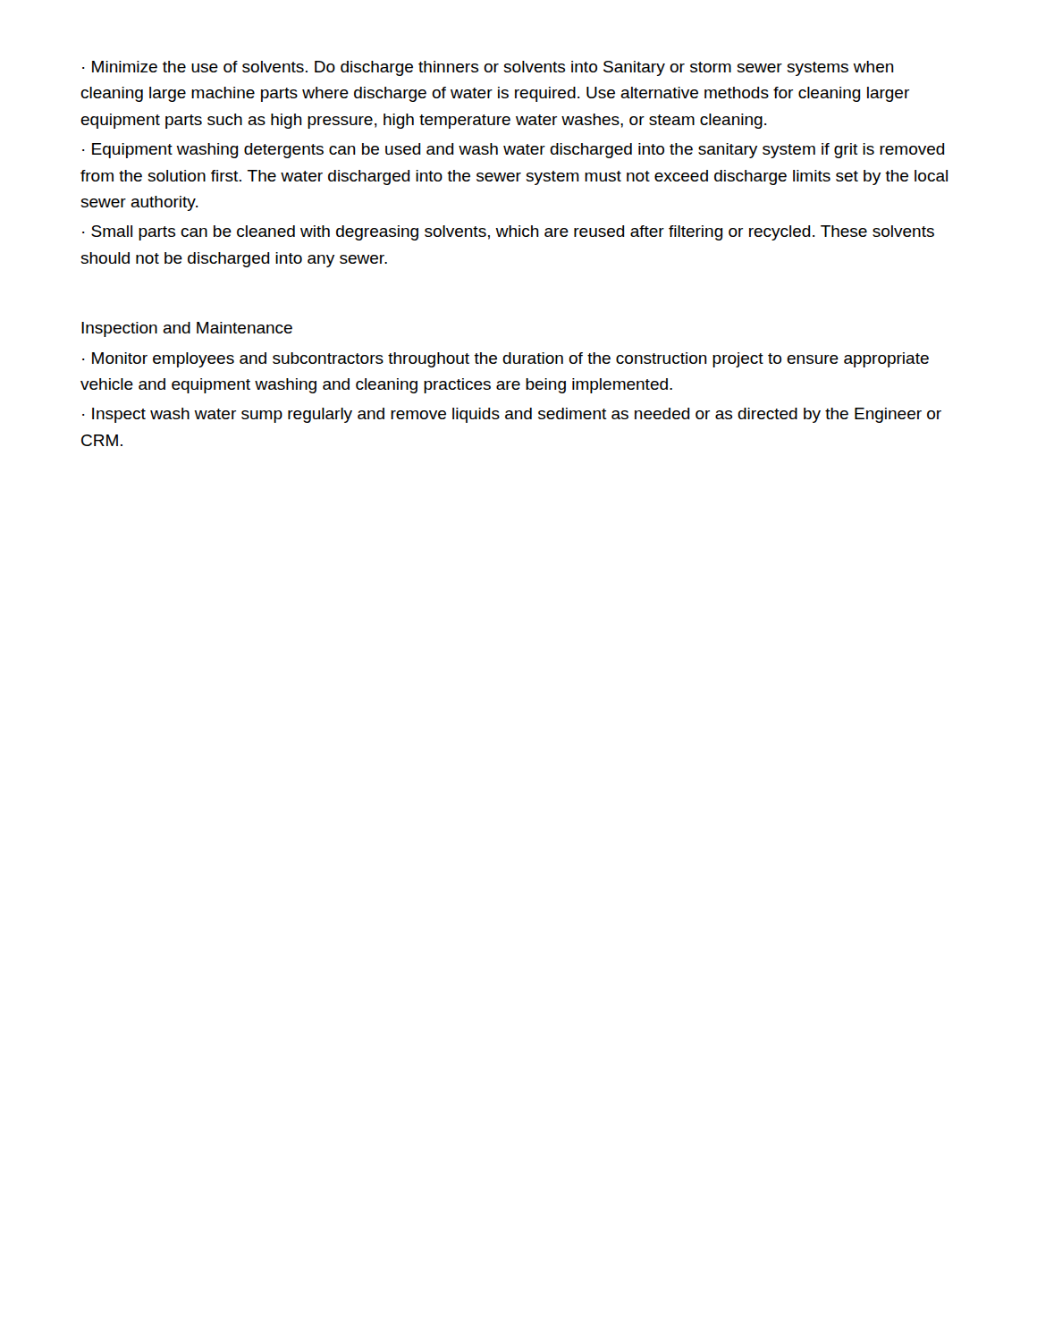Minimize the use of solvents. Do discharge thinners or solvents into Sanitary or storm sewer systems when cleaning large machine parts where discharge of water is required. Use alternative methods for cleaning larger equipment parts such as high pressure, high temperature water washes, or steam cleaning.
Equipment washing detergents can be used and wash water discharged into the sanitary system if grit is removed from the solution first. The water discharged into the sewer system must not exceed discharge limits set by the local sewer authority.
Small parts can be cleaned with degreasing solvents, which are reused after filtering or recycled. These solvents should not be discharged into any sewer.
Inspection and Maintenance
Monitor employees and subcontractors throughout the duration of the construction project to ensure appropriate vehicle and equipment washing and cleaning practices are being implemented.
Inspect wash water sump regularly and remove liquids and sediment as needed or as directed by the Engineer or CRM.